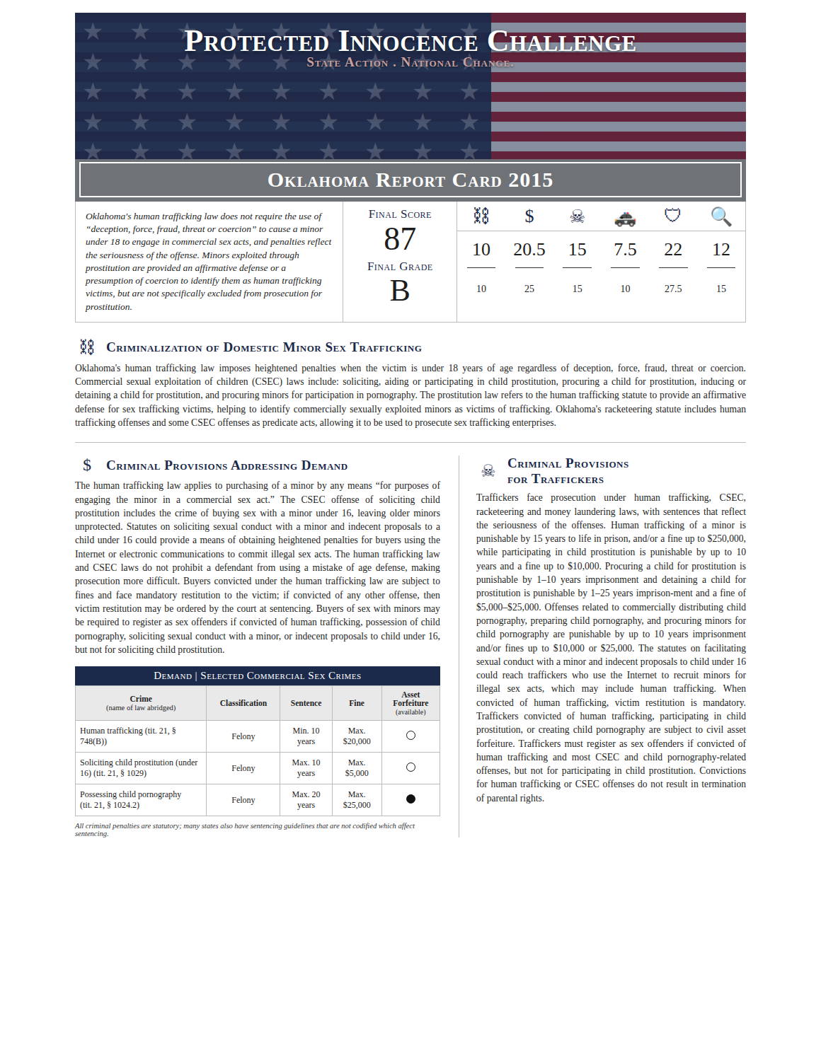Protected Innocence Challenge
State Action . National Change.
Oklahoma Report Card 2015
Oklahoma's human trafficking law does not require the use of “deception, force, fraud, threat or coercion” to cause a minor under 18 to engage in commercial sex acts, and penalties reflect the seriousness of the offense. Minors exploited through prostitution are provided an affirmative defense or a presumption of coercion to identify them as human trafficking victims, but are not specifically excluded from prosecution for prostitution.
Final Score
87
Final Grade
B
⛓
$
☠
🚓
🛡
🔍
10
10
20.5
25
15
15
7.5
10
22
27.5
12
15
⛓
Criminalization of Domestic Minor Sex Trafficking
Oklahoma's human trafficking law imposes heightened penalties when the victim is under 18 years of age regardless of deception, force, fraud, threat or coercion. Commercial sexual exploitation of children (CSEC) laws include: soliciting, aiding or participating in child prostitution, procuring a child for prostitution, inducing or detaining a child for prostitution, and procuring minors for participation in pornography. The prostitution law refers to the human trafficking statute to provide an affirmative defense for sex trafficking victims, helping to identify commercially sexually exploited minors as victims of trafficking. Oklahoma's racketeering statute includes human trafficking offenses and some CSEC offenses as predicate acts, allowing it to be used to prosecute sex trafficking enterprises.
$
Criminal Provisions Addressing Demand
The human trafficking law applies to purchasing of a minor by any means “for purposes of engaging the minor in a commercial sex act.” The CSEC offense of soliciting child prostitution includes the crime of buying sex with a minor under 16, leaving older minors unprotected. Statutes on soliciting sexual conduct with a minor and indecent proposals to a child under 16 could provide a means of obtaining heightened penalties for buyers using the Internet or electronic communications to commit illegal sex acts. The human trafficking law and CSEC laws do not prohibit a defendant from using a mistake of age defense, making prosecution more difficult. Buyers convicted under the human trafficking law are subject to fines and face mandatory restitution to the victim; if convicted of any other offense, then victim restitution may be ordered by the court at sentencing. Buyers of sex with minors may be required to register as sex offenders if convicted of human trafficking, possession of child pornography, soliciting sexual conduct with a minor, or indecent proposals to child under 16, but not for soliciting child prostitution.
Demand | Selected Commercial Sex Crimes
| Crime (name of law abridged) | Classification | Sentence | Fine | Asset Forfeiture (available) |
| --- | --- | --- | --- | --- |
| Human trafficking (tit. 21, § 748(B)) | Felony | Min. 10 years | Max. $20,000 | |
| Soliciting child prostitution (under 16) (tit. 21, § 1029) | Felony | Max. 10 years | Max. $5,000 | |
| Possessing child pornography (tit. 21, § 1024.2) | Felony | Max. 20 years | Max. $25,000 | |
All criminal penalties are statutory; many states also have sentencing guidelines that are not codified which affect sentencing.
☠
Criminal Provisions
for Traffickers
Traffickers face prosecution under human trafficking, CSEC, racketeering and money laundering laws, with sentences that reflect the seriousness of the offenses. Human trafficking of a minor is punishable by 15 years to life in prison, and/or a fine up to $250,000, while participating in child prostitution is punishable by up to 10 years and a fine up to $10,000. Procuring a child for prostitution is punishable by 1–10 years imprisonment and detaining a child for prostitution is punishable by 1–25 years imprison-ment and a fine of $5,000–$25,000. Offenses related to commercially distributing child pornography, preparing child pornography, and procuring minors for child pornography are punishable by up to 10 years imprisonment and/or fines up to $10,000 or $25,000. The statutes on facilitating sexual conduct with a minor and indecent proposals to child under 16 could reach traffickers who use the Internet to recruit minors for illegal sex acts, which may include human trafficking. When convicted of human trafficking, victim restitution is mandatory. Traffickers convicted of human trafficking, participating in child prostitution, or creating child pornography are subject to civil asset forfeiture. Traffickers must register as sex offenders if convicted of human trafficking and most CSEC and child pornography-related offenses, but not for participating in child prostitution. Convictions for human trafficking or CSEC offenses do not result in termination of parental rights.